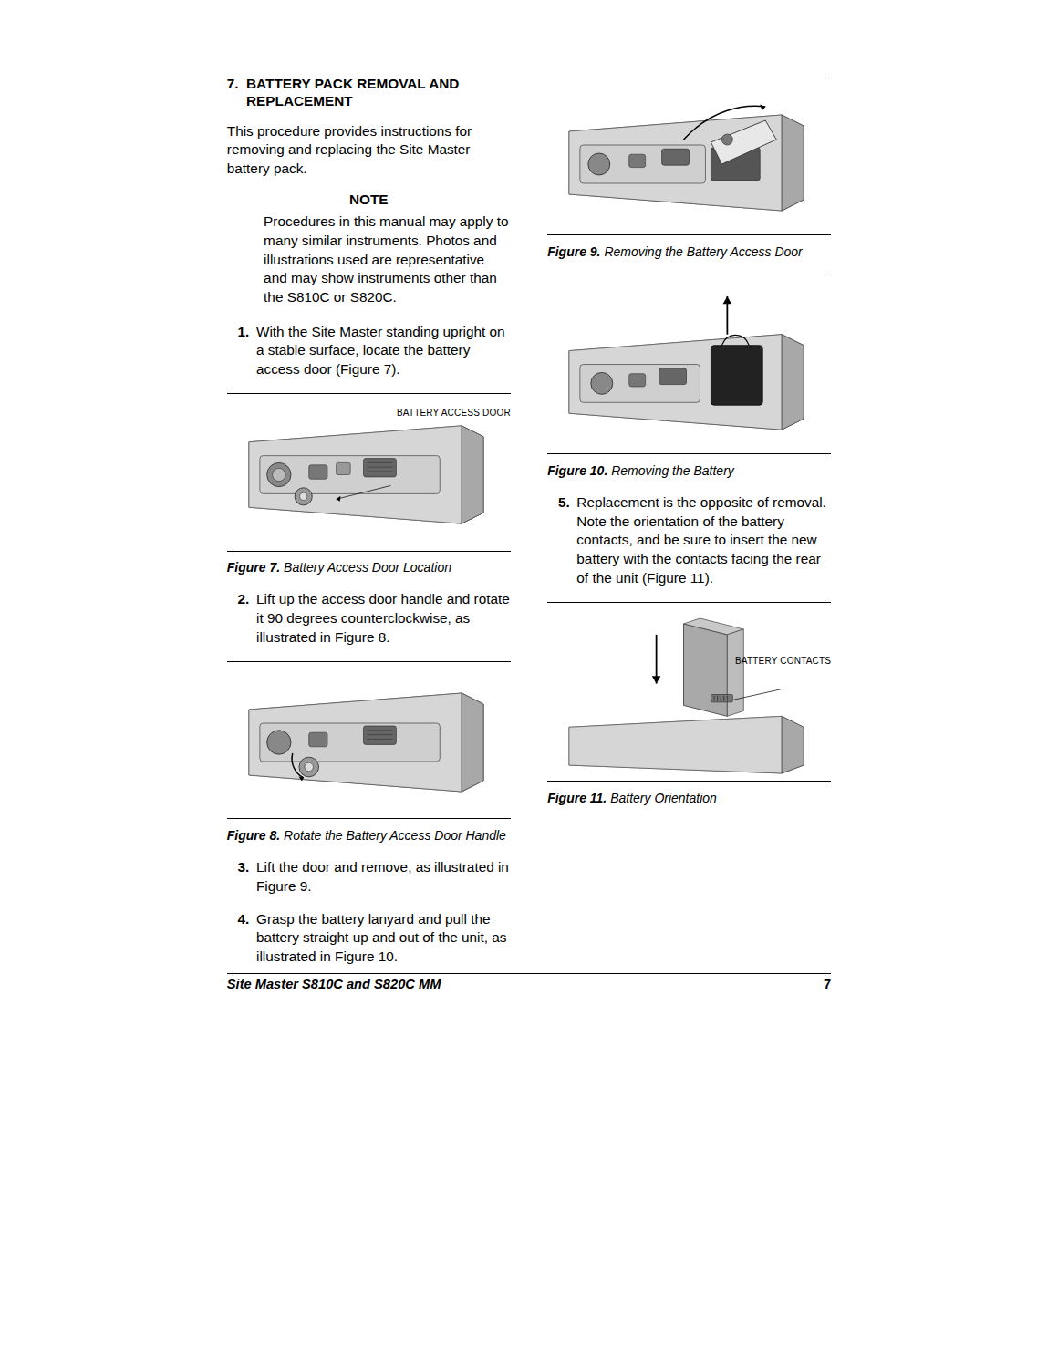7. BATTERY PACK REMOVAL AND REPLACEMENT
This procedure provides instructions for removing and replacing the Site Master battery pack.
NOTE
Procedures in this manual may apply to many similar instruments. Photos and illustrations used are representative and may show instruments other than the S810C or S820C.
1. With the Site Master standing upright on a stable surface, locate the battery access door (Figure 7).
BATTERY ACCESS DOOR
Figure 7. Battery Access Door Location
2. Lift up the access door handle and rotate it 90 degrees counterclockwise, as illustrated in Figure 8.
Figure 8. Rotate the Battery Access Door Handle
3. Lift the door and remove, as illustrated in Figure 9.
4. Grasp the battery lanyard and pull the battery straight up and out of the unit, as illustrated in Figure 10.
Figure 9. Removing the Battery Access Door
Figure 10. Removing the Battery
5. Replacement is the opposite of removal. Note the orientation of the battery contacts, and be sure to insert the new battery with the contacts facing the rear of the unit (Figure 11).
BATTERY CONTACTS
Figure 11. Battery Orientation
Site Master S810C and S820C MM
7